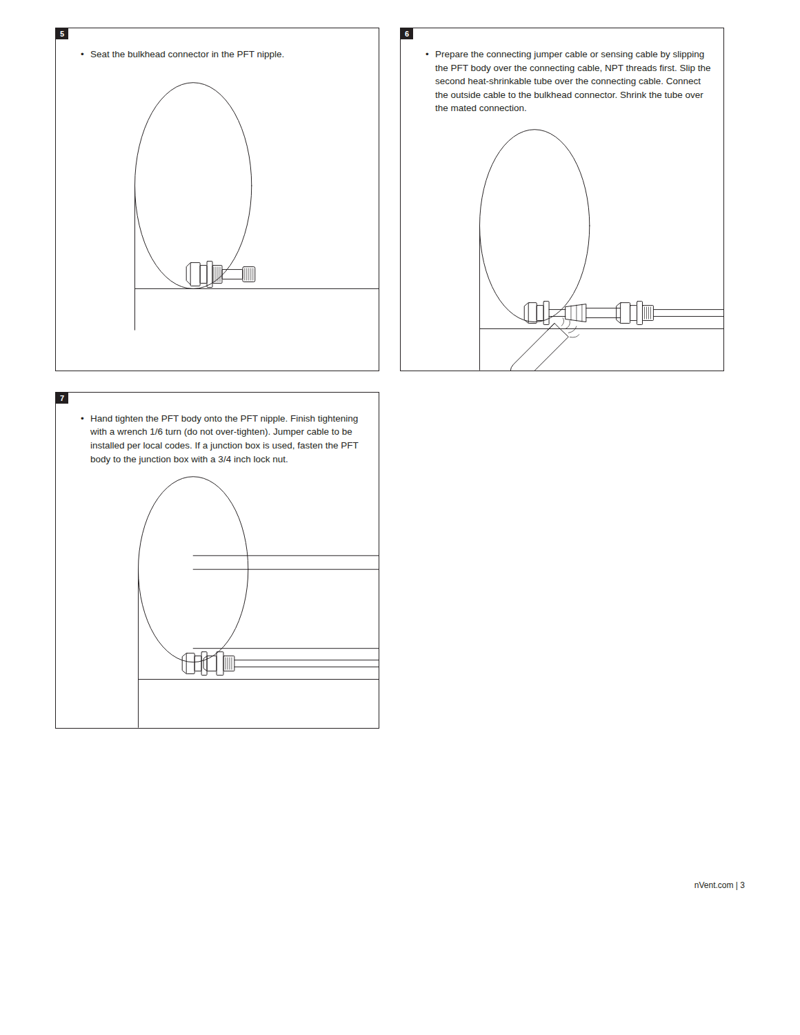5
Seat the bulkhead connector in the PFT nipple.
6
Prepare the connecting jumper cable or sensing cable by slipping the PFT body over the connecting cable, NPT threads first. Slip the second heat-shrinkable tube over the connecting cable. Connect the outside cable to the bulkhead connector. Shrink the tube over the mated connection.
7
Hand tighten the PFT body onto the PFT nipple. Finish tightening with a wrench 1/6 turn (do not over-tighten). Jumper cable to be installed per local codes. If a junction box is used, fasten the PFT body to the junction box with a 3/4 inch lock nut.
nVent.com | 3